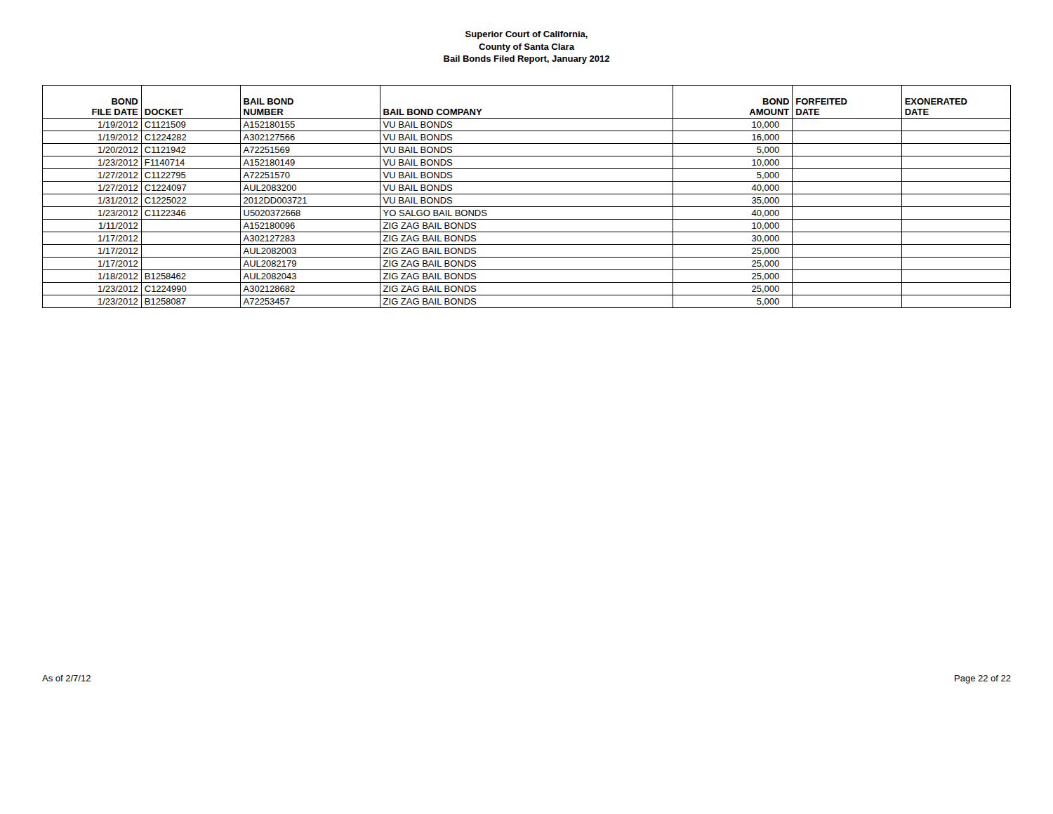Superior Court of California,
County of Santa Clara
Bail Bonds Filed Report, January 2012
| BOND FILE DATE | DOCKET | BAIL BOND NUMBER | BAIL BOND COMPANY | BOND AMOUNT | FORFEITED DATE | EXONERATED DATE |
| --- | --- | --- | --- | --- | --- | --- |
| 1/19/2012 | C1121509 | A152180155 | VU BAIL BONDS | 10,000 | | |
| 1/19/2012 | C1224282 | A302127566 | VU BAIL BONDS | 16,000 | | |
| 1/20/2012 | C1121942 | A72251569 | VU BAIL BONDS | 5,000 | | |
| 1/23/2012 | F1140714 | A152180149 | VU BAIL BONDS | 10,000 | | |
| 1/27/2012 | C1122795 | A72251570 | VU BAIL BONDS | 5,000 | | |
| 1/27/2012 | C1224097 | AUL2083200 | VU BAIL BONDS | 40,000 | | |
| 1/31/2012 | C1225022 | 2012DD003721 | VU BAIL BONDS | 35,000 | | |
| 1/23/2012 | C1122346 | U5020372668 | YO SALGO BAIL BONDS | 40,000 | | |
| 1/11/2012 | | A152180096 | ZIG ZAG BAIL BONDS | 10,000 | | |
| 1/17/2012 | | A302127283 | ZIG ZAG BAIL BONDS | 30,000 | | |
| 1/17/2012 | | AUL2082003 | ZIG ZAG BAIL BONDS | 25,000 | | |
| 1/17/2012 | | AUL2082179 | ZIG ZAG BAIL BONDS | 25,000 | | |
| 1/18/2012 | B1258462 | AUL2082043 | ZIG ZAG BAIL BONDS | 25,000 | | |
| 1/23/2012 | C1224990 | A302128682 | ZIG ZAG BAIL BONDS | 25,000 | | |
| 1/23/2012 | B1258087 | A72253457 | ZIG ZAG BAIL BONDS | 5,000 | | |
As of 2/7/12
Page 22 of 22